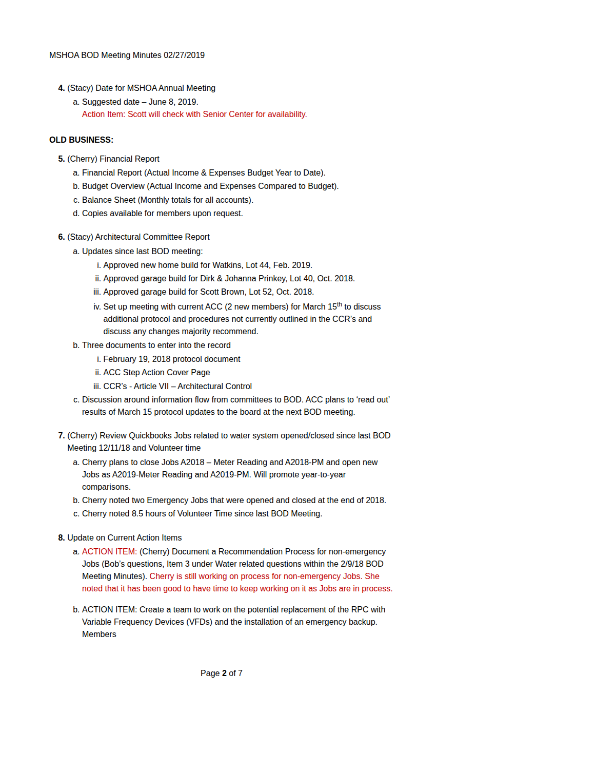MSHOA BOD Meeting Minutes 02/27/2019
(Stacy) Date for MSHOA Annual Meeting
Suggested date – June 8, 2019.
Action Item: Scott will check with Senior Center for availability.
OLD BUSINESS:
(Cherry) Financial Report
Financial Report (Actual Income & Expenses Budget Year to Date).
Budget Overview (Actual Income and Expenses Compared to Budget).
Balance Sheet (Monthly totals for all accounts).
Copies available for members upon request.
(Stacy) Architectural Committee Report
Updates since last BOD meeting:
Approved new home build for Watkins, Lot 44, Feb. 2019.
Approved garage build for Dirk & Johanna Prinkey, Lot 40, Oct. 2018.
Approved garage build for Scott Brown, Lot 52, Oct. 2018.
Set up meeting with current ACC (2 new members) for March 15th to discuss additional protocol and procedures not currently outlined in the CCR’s and discuss any changes majority recommend.
Three documents to enter into the record
February 19, 2018 protocol document
ACC Step Action Cover Page
CCR’s - Article VII – Architectural Control
Discussion around information flow from committees to BOD. ACC plans to ‘read out’ results of March 15 protocol updates to the board at the next BOD meeting.
(Cherry) Review Quickbooks Jobs related to water system opened/closed since last BOD Meeting 12/11/18 and Volunteer time
Cherry plans to close Jobs A2018 – Meter Reading and A2018-PM and open new Jobs as A2019-Meter Reading and A2019-PM. Will promote year-to-year comparisons.
Cherry noted two Emergency Jobs that were opened and closed at the end of 2018.
Cherry noted 8.5 hours of Volunteer Time since last BOD Meeting.
Update on Current Action Items
ACTION ITEM: (Cherry) Document a Recommendation Process for non-emergency Jobs (Bob’s questions, Item 3 under Water related questions within the 2/9/18 BOD Meeting Minutes). Cherry is still working on process for non-emergency Jobs. She noted that it has been good to have time to keep working on it as Jobs are in process.
ACTION ITEM: Create a team to work on the potential replacement of the RPC with Variable Frequency Devices (VFDs) and the installation of an emergency backup. Members
Page 2 of 7